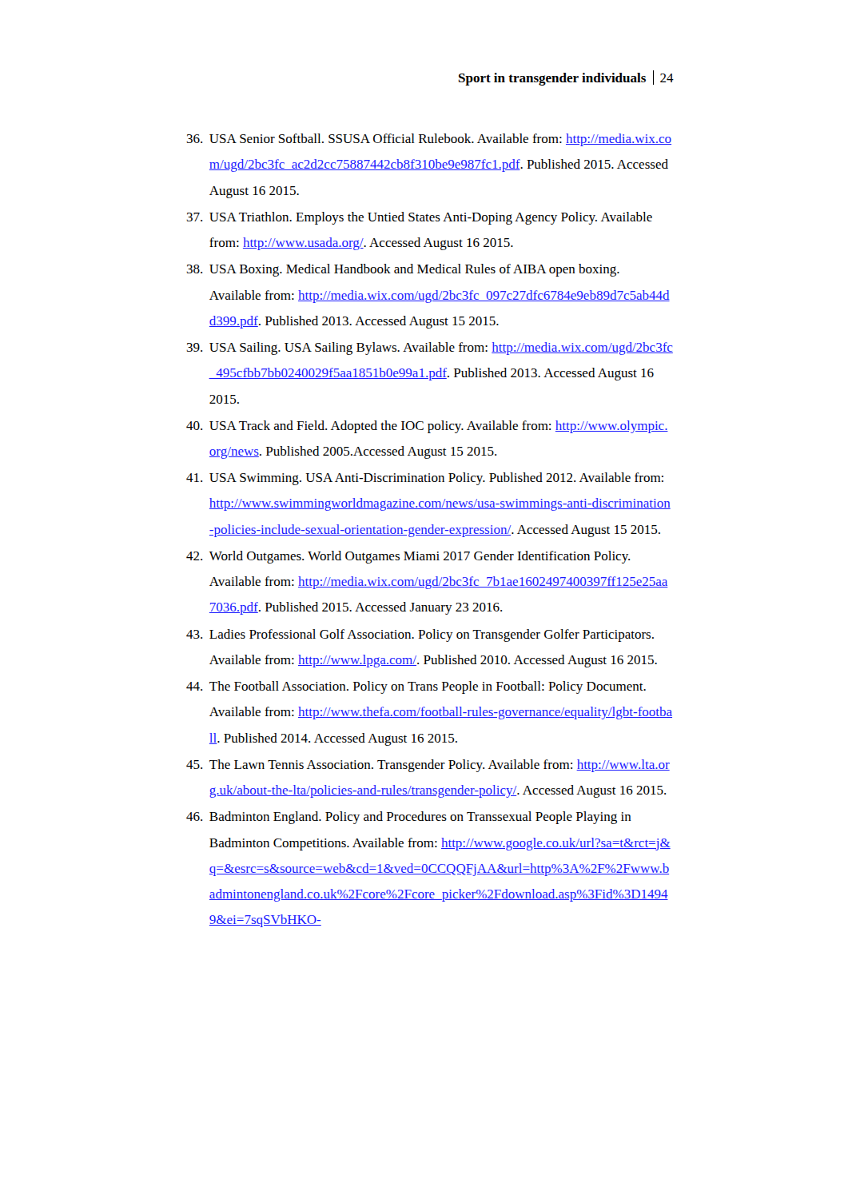Sport in transgender individuals 24
36. USA Senior Softball. SSUSA Official Rulebook. Available from: http://media.wix.com/ugd/2bc3fc_ac2d2cc75887442cb8f310be9e987fc1.pdf. Published 2015. Accessed August 16 2015.
37. USA Triathlon. Employs the Untied States Anti-Doping Agency Policy. Available from: http://www.usada.org/. Accessed August 16 2015.
38. USA Boxing. Medical Handbook and Medical Rules of AIBA open boxing. Available from: http://media.wix.com/ugd/2bc3fc_097c27dfc6784e9eb89d7c5ab44dd399.pdf. Published 2013. Accessed August 15 2015.
39. USA Sailing. USA Sailing Bylaws. Available from: http://media.wix.com/ugd/2bc3fc_495cfbb7bb0240029f5aa1851b0e99a1.pdf. Published 2013. Accessed August 16 2015.
40. USA Track and Field. Adopted the IOC policy. Available from: http://www.olympic.org/news. Published 2005.Accessed August 15 2015.
41. USA Swimming. USA Anti-Discrimination Policy. Published 2012. Available from: http://www.swimmingworldmagazine.com/news/usa-swimmings-anti-discrimination-policies-include-sexual-orientation-gender-expression/. Accessed August 15 2015.
42. World Outgames. World Outgames Miami 2017 Gender Identification Policy. Available from: http://media.wix.com/ugd/2bc3fc_7b1ae1602497400397ff125e25aa7036.pdf. Published 2015. Accessed January 23 2016.
43. Ladies Professional Golf Association. Policy on Transgender Golfer Participators. Available from: http://www.lpga.com/. Published 2010. Accessed August 16 2015.
44. The Football Association. Policy on Trans People in Football: Policy Document. Available from: http://www.thefa.com/football-rules-governance/equality/lgbt-football. Published 2014. Accessed August 16 2015.
45. The Lawn Tennis Association. Transgender Policy. Available from: http://www.lta.org.uk/about-the-lta/policies-and-rules/transgender-policy/. Accessed August 16 2015.
46. Badminton England. Policy and Procedures on Transsexual People Playing in Badminton Competitions. Available from: http://www.google.co.uk/url?sa=t&rct=j&q=&esrc=s&source=web&cd=1&ved=0CCQQFjAA&url=http%3A%2F%2Fwww.badmintonengland.co.uk%2Fcore%2Fcore_picker%2Fdownload.asp%3Fid%3D14949&ei=7sqSVbHKO-